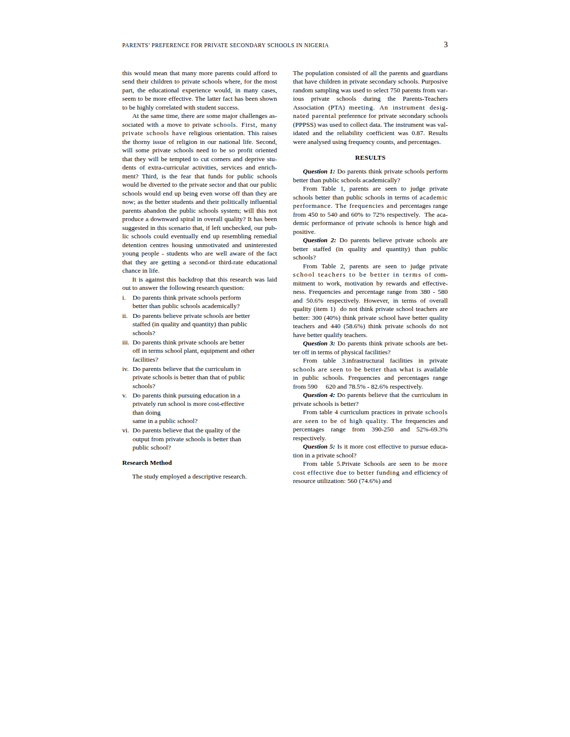Parents’ Preference for Private Secondary Schools in Nigeria 3
this would mean that many more parents could afford to send their children to private schools where, for the most part, the educational experience would, in many cases, seem to be more effective. The latter fact has been shown to be highly correlated with student success.
At the same time, there are some major challenges associated with a move to private schools. First, many private schools have religious orientation. This raises the thorny issue of religion in our national life. Second, will some private schools need to be so profit oriented that they will be tempted to cut corners and deprive students of extra-curricular activities, services and enrichment? Third, is the fear that funds for public schools would be diverted to the private sector and that our public schools would end up being even worse off than they are now; as the better students and their politically influential parents abandon the public schools system; will this not produce a downward spiral in overall quality? It has been suggested in this scenario that, if left unchecked, our public schools could eventually end up resembling remedial detention centres housing unmotivated and uninterested young people - students who are well aware of the fact that they are getting a second-or third-rate educational chance in life.
It is against this backdrop that this research was laid out to answer the following research question:
i. Do parents think private schools perform better than public schools academically?
ii. Do parents believe private schools are better staffed (in quality and quantity) than public schools?
iii. Do parents think private schools are better off in terms school plant, equipment and other facilities?
iv. Do parents believe that the curriculum in private schools is better than that of public schools?
v. Do parents think pursuing education in a privately run school is more cost-effective than doing same in a public school?
vi. Do parents believe that the quality of the output from private schools is better than public school?
Research Method
The study employed a descriptive research.
The population consisted of all the parents and guardians that have children in private secondary schools. Purposive random sampling was used to select 750 parents from various private schools during the Parents-Teachers Association (PTA) meeting. An instrument designated parental preference for private secondary schools (PPPSS) was used to collect data. The instrument was validated and the reliability coefficient was 0.87. Results were analysed using frequency counts, and percentages.
Results
Question 1: Do parents think private schools perform better than public schools academically?
From Table 1, parents are seen to judge private schools better than public schools in terms of academic performance. The frequencies and percentages range from 450 to 540 and 60% to 72% respectively. The academic performance of private schools is hence high and positive.
Question 2: Do parents believe private schools are better staffed (in quality and quantity) than public schools?
From Table 2, parents are seen to judge private school teachers to be better in terms of commitment to work, motivation by rewards and effectiveness. Frequencies and percentage range from 380 - 580 and 50.6% respectively. However, in terms of overall quality (item 1) do not think private school teachers are better: 300 (40%) think private school have better quality teachers and 440 (58.6%) think private schools do not have better qualify teachers.
Question 3: Do parents think private schools are better off in terms of physical facilities?
From table 3.infrastructural facilities in private schools are seen to be better than what is available in public schools. Frequencies and percentages range from 590 620 and 78.5% - 82.6% respectively.
Question 4: Do parents believe that the curriculum in private schools is better?
From table 4 curriculum practices in private schools are seen to be of high quality. The frequencies and percentages range from 390-250 and 52%-69.3% respectively.
Question 5: Is it more cost effective to pursue education in a private school?
From table 5.Private Schools are seen to be more cost effective due to better funding and efficiency of resource utilization: 560 (74.6%) and